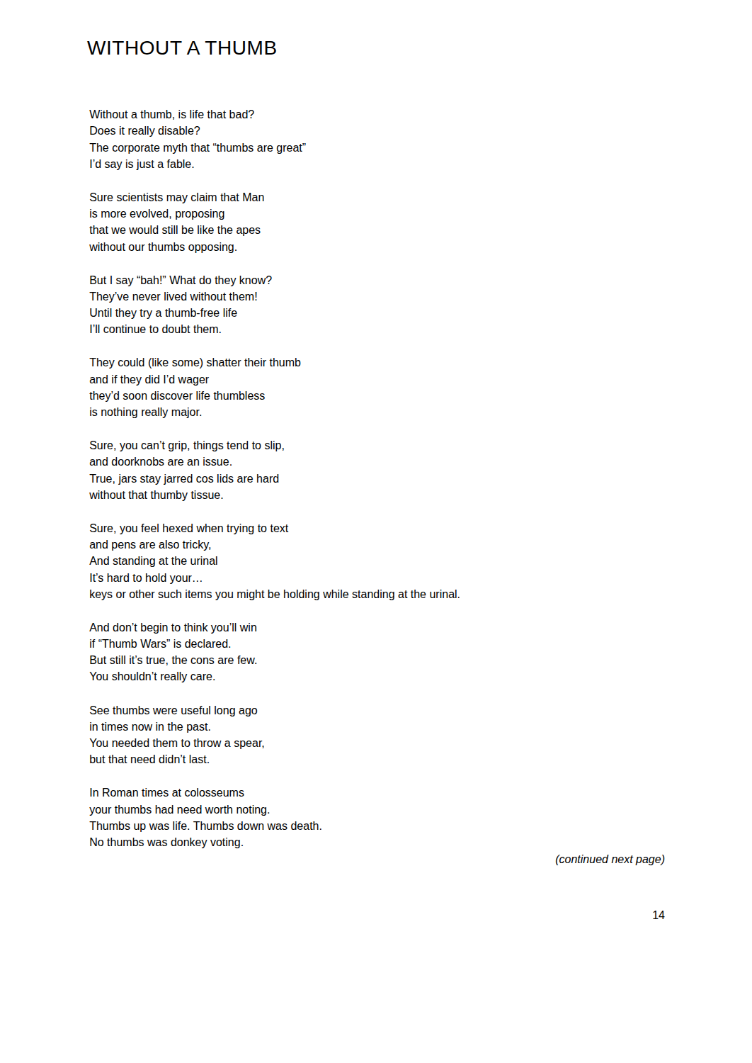WITHOUT A THUMB
Without a thumb, is life that bad?
Does it really disable?
The corporate myth that “thumbs are great”
I’d say is just a fable.
Sure scientists may claim that Man
is more evolved, proposing
that we would still be like the apes
without our thumbs opposing.
But I say “bah!” What do they know?
They’ve never lived without them!
Until they try a thumb-free life
I’ll continue to doubt them.
They could (like some) shatter their thumb
and if they did I’d wager
they’d soon discover life thumbless
is nothing really major.
Sure, you can’t grip, things tend to slip,
and doorknobs are an issue.
True, jars stay jarred cos lids are hard
without that thumby tissue.
Sure, you feel hexed when trying to text
and pens are also tricky,
And standing at the urinal
It’s hard to hold your…
keys or other such items you might be holding while standing at the urinal.
And don’t begin to think you’ll win
if “Thumb Wars” is declared.
But still it’s true, the cons are few.
You shouldn’t really care.
See thumbs were useful long ago
in times now in the past.
You needed them to throw a spear,
but that need didn’t last.
In Roman times at colosseums
your thumbs had need worth noting.
Thumbs up was life. Thumbs down was death.
No thumbs was donkey voting.
(continued next page)
14